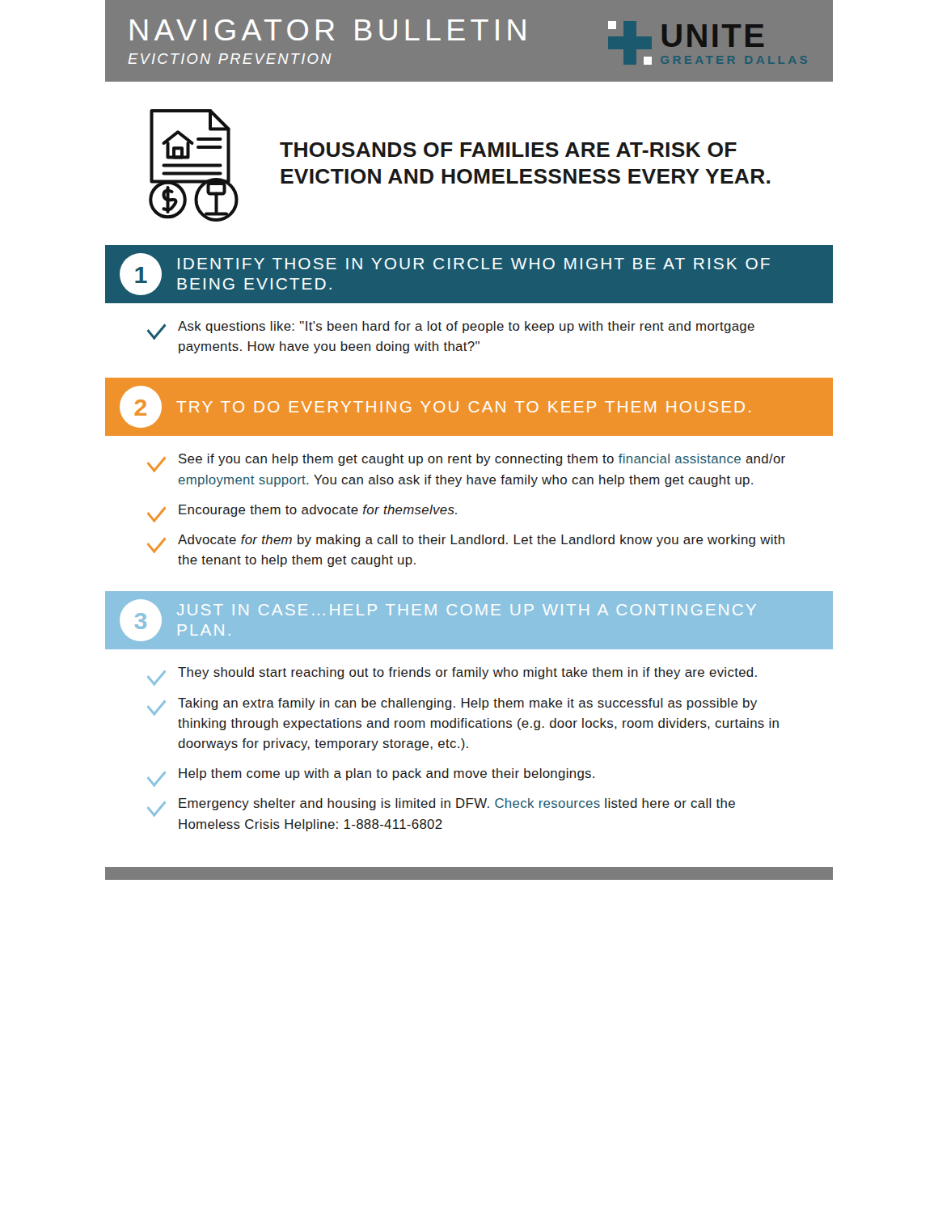Navigator Bulletin
Eviction Prevention
UNITE GREATER DALLAS
Thousands of families are at-risk of eviction and homelessness every year.
1
Identify those in your circle who might be at risk of being evicted.
Ask questions like: "It's been hard for a lot of people to keep up with their rent and mortgage payments. How have you been doing with that?"
2
Try to do everything you can to keep them housed.
See if you can help them get caught up on rent by connecting them to financial assistance and/or employment support. You can also ask if they have family who can help them get caught up.
Encourage them to advocate for themselves.
Advocate for them by making a call to their Landlord. Let the Landlord know you are working with the tenant to help them get caught up.
3
Just in case…help them come up with a contingency plan.
They should start reaching out to friends or family who might take them in if they are evicted.
Taking an extra family in can be challenging. Help them make it as successful as possible by thinking through expectations and room modifications (e.g. door locks, room dividers, curtains in doorways for privacy, temporary storage, etc.).
Help them come up with a plan to pack and move their belongings.
Emergency shelter and housing is limited in DFW. Check resources listed here or call the Homeless Crisis Helpline: 1-888-411-6802